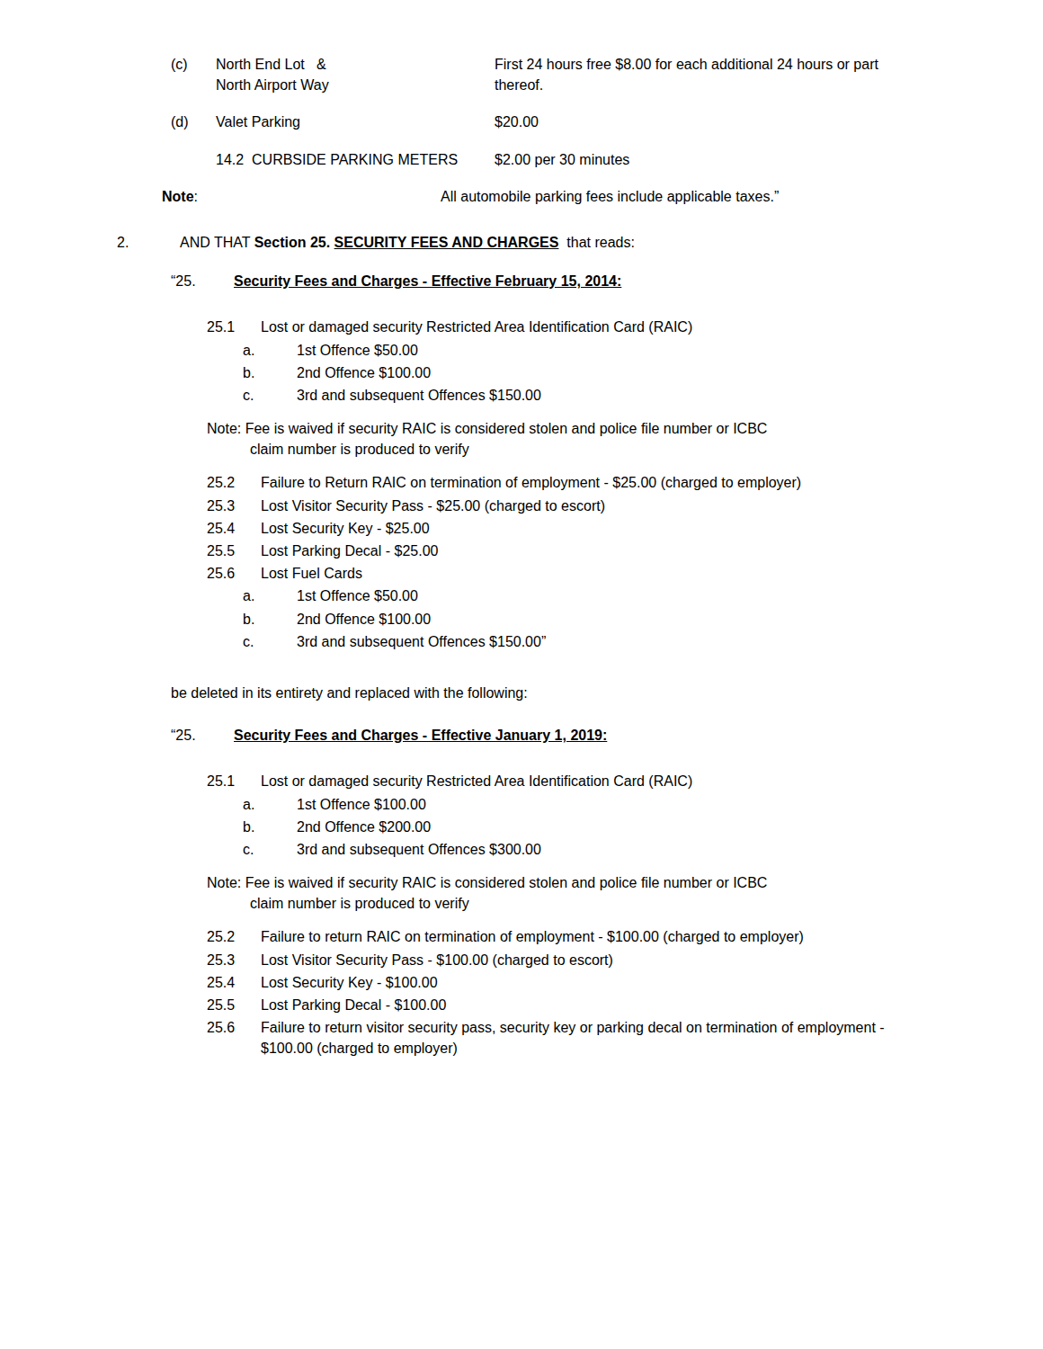(c)
North End Lot &
North Airport Way
First 24 hours free $8.00 for each additional 24 hours or part thereof.
(d)
Valet Parking
$20.00
14.2 CURBSIDE PARKING METERS
$2.00 per 30 minutes
Note:
All automobile parking fees include applicable taxes.”
2.
AND THAT Section 25. SECURITY FEES AND CHARGES that reads:
“25.
Security Fees and Charges - Effective February 15, 2014:
25.1
Lost or damaged security Restricted Area Identification Card (RAIC)
a.
1st Offence $50.00
b.
2nd Offence $100.00
c.
3rd and subsequent Offences $150.00
Note: Fee is waived if security RAIC is considered stolen and police file number or ICBC claim number is produced to verify
25.2
Failure to Return RAIC on termination of employment - $25.00 (charged to employer)
25.3
Lost Visitor Security Pass - $25.00 (charged to escort)
25.4
Lost Security Key - $25.00
25.5
Lost Parking Decal - $25.00
25.6
Lost Fuel Cards
a.
1st Offence $50.00
b.
2nd Offence $100.00
c.
3rd and subsequent Offences $150.00”
be deleted in its entirety and replaced with the following:
“25.
Security Fees and Charges - Effective January 1, 2019:
25.1
Lost or damaged security Restricted Area Identification Card (RAIC)
a.
1st Offence $100.00
b.
2nd Offence $200.00
c.
3rd and subsequent Offences $300.00
Note: Fee is waived if security RAIC is considered stolen and police file number or ICBC claim number is produced to verify
25.2
Failure to return RAIC on termination of employment - $100.00 (charged to employer)
25.3
Lost Visitor Security Pass - $100.00 (charged to escort)
25.4
Lost Security Key - $100.00
25.5
Lost Parking Decal - $100.00
25.6
Failure to return visitor security pass, security key or parking decal on termination of employment - $100.00 (charged to employer)